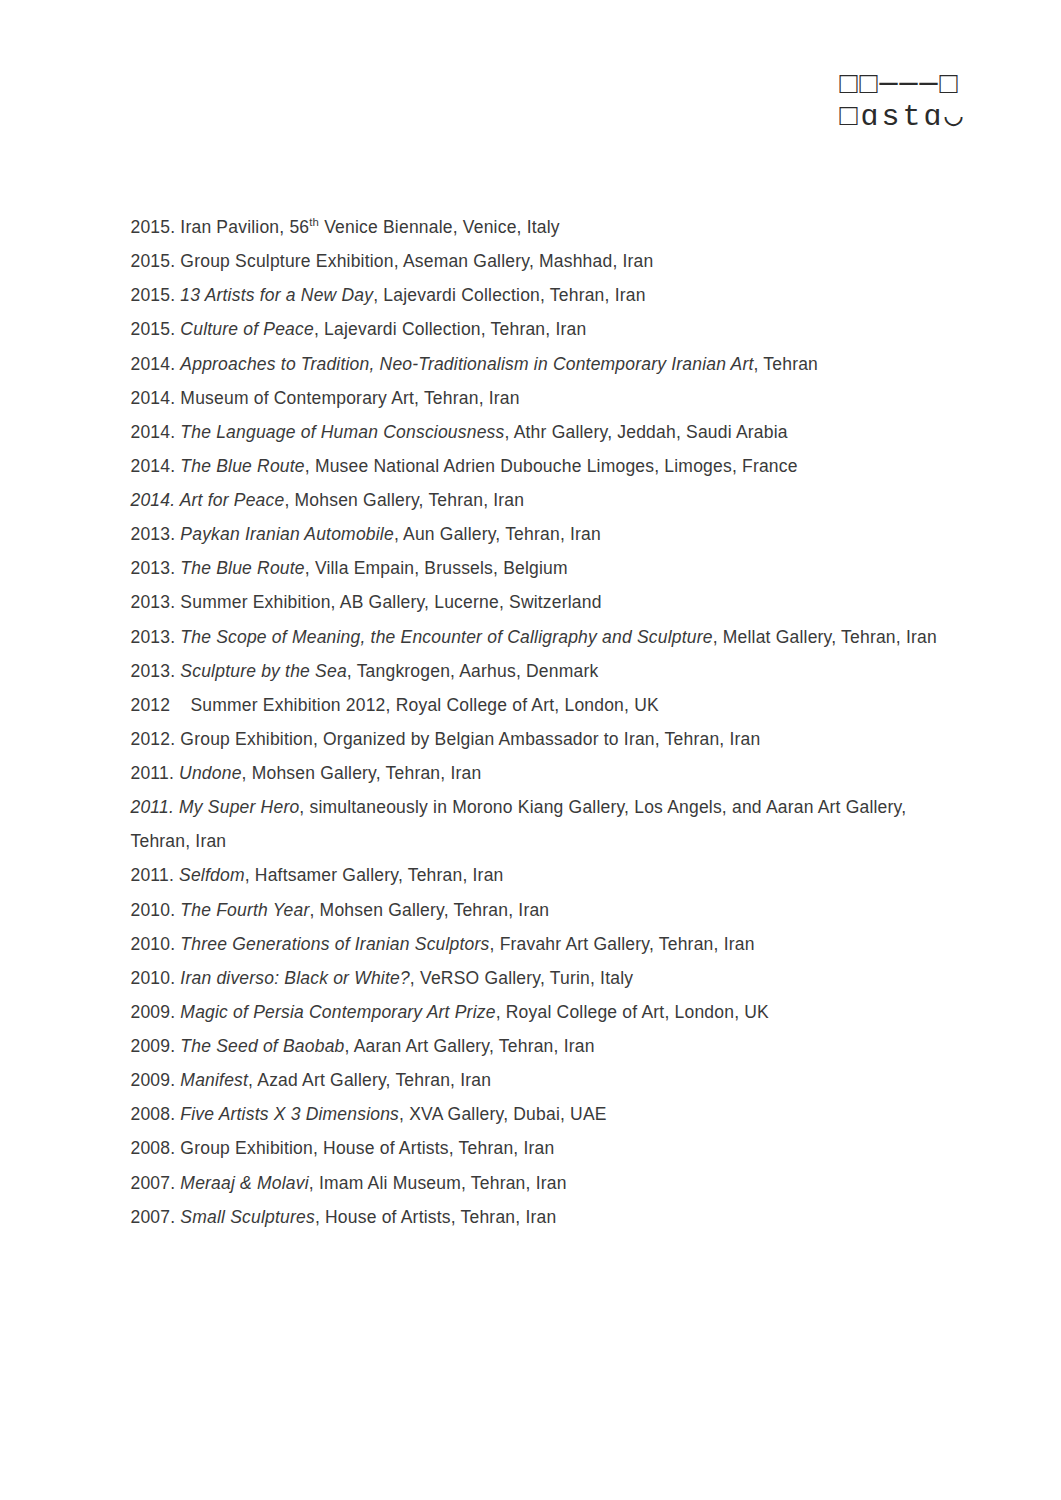□□───□ □ɑstɑ◡
2015. Iran Pavilion, 56th Venice Biennale, Venice, Italy
2015. Group Sculpture Exhibition, Aseman Gallery, Mashhad, Iran
2015. 13 Artists for a New Day, Lajevardi Collection, Tehran, Iran
2015. Culture of Peace, Lajevardi Collection, Tehran, Iran
2014. Approaches to Tradition, Neo-Traditionalism in Contemporary Iranian Art, Tehran
2014. Museum of Contemporary Art, Tehran, Iran
2014. The Language of Human Consciousness, Athr Gallery, Jeddah, Saudi Arabia
2014. The Blue Route, Musee National Adrien Dubouche Limoges, Limoges, France
2014. Art for Peace, Mohsen Gallery, Tehran, Iran
2013. Paykan Iranian Automobile, Aun Gallery, Tehran, Iran
2013. The Blue Route, Villa Empain, Brussels, Belgium
2013. Summer Exhibition, AB Gallery, Lucerne, Switzerland
2013. The Scope of Meaning, the Encounter of Calligraphy and Sculpture, Mellat Gallery, Tehran, Iran
2013. Sculpture by the Sea, Tangkrogen, Aarhus, Denmark
2012 Summer Exhibition 2012, Royal College of Art, London, UK
2012. Group Exhibition, Organized by Belgian Ambassador to Iran, Tehran, Iran
2011. Undone, Mohsen Gallery, Tehran, Iran
2011. My Super Hero, simultaneously in Morono Kiang Gallery, Los Angels, and Aaran Art Gallery, Tehran, Iran
2011. Selfdom, Haftsamer Gallery, Tehran, Iran
2010. The Fourth Year, Mohsen Gallery, Tehran, Iran
2010. Three Generations of Iranian Sculptors, Fravahr Art Gallery, Tehran, Iran
2010. Iran diverso: Black or White?, VeRSO Gallery, Turin, Italy
2009. Magic of Persia Contemporary Art Prize, Royal College of Art, London, UK
2009. The Seed of Baobab, Aaran Art Gallery, Tehran, Iran
2009. Manifest, Azad Art Gallery, Tehran, Iran
2008. Five Artists X 3 Dimensions, XVA Gallery, Dubai, UAE
2008. Group Exhibition, House of Artists, Tehran, Iran
2007. Meraaj & Molavi, Imam Ali Museum, Tehran, Iran
2007. Small Sculptures, House of Artists, Tehran, Iran